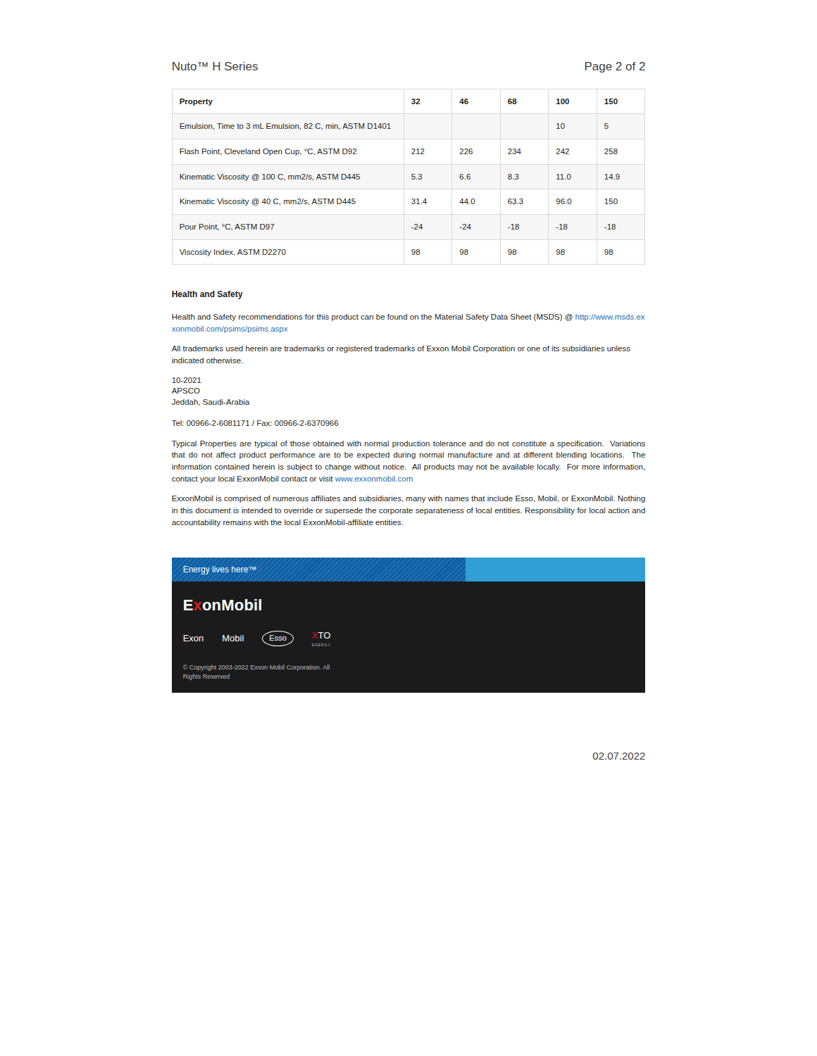Nuto™ H Series
Page 2 of 2
| Property | 32 | 46 | 68 | 100 | 150 |
| --- | --- | --- | --- | --- | --- |
| Emulsion, Time to 3 mL Emulsion, 82 C, min, ASTM D1401 | | | | 10 | 5 |
| Flash Point, Cleveland Open Cup, °C, ASTM D92 | 212 | 226 | 234 | 242 | 258 |
| Kinematic Viscosity @ 100 C, mm2/s, ASTM D445 | 5.3 | 6.6 | 8.3 | 11.0 | 14.9 |
| Kinematic Viscosity @ 40 C, mm2/s, ASTM D445 | 31.4 | 44.0 | 63.3 | 96.0 | 150 |
| Pour Point, °C, ASTM D97 | -24 | -24 | -18 | -18 | -18 |
| Viscosity Index, ASTM D2270 | 98 | 98 | 98 | 98 | 98 |
Health and Safety
Health and Safety recommendations for this product can be found on the Material Safety Data Sheet (MSDS) @ http://www.msds.exxonmobil.com/psims/psims.aspx
All trademarks used herein are trademarks or registered trademarks of Exxon Mobil Corporation or one of its subsidiaries unless indicated otherwise.
10-2021
APSCO
Jeddah, Saudi-Arabia
Tel: 00966-2-6081171 / Fax: 00966-2-6370966
Typical Properties are typical of those obtained with normal production tolerance and do not constitute a specification. Variations that do not affect product performance are to be expected during normal manufacture and at different blending locations. The information contained herein is subject to change without notice. All products may not be available locally. For more information, contact your local ExxonMobil contact or visit www.exxonmobil.com
ExxonMobil is comprised of numerous affiliates and subsidiaries, many with names that include Esso, Mobil, or ExxonMobil. Nothing in this document is intended to override or supersede the corporate separateness of local entities. Responsibility for local action and accountability remains with the local ExxonMobil-affiliate entities.
Energy lives here™
ExonMobil
Exon Mobil Esso XTOENERGY
© Copyright 2003-2022 Exxon Mobil Corporation. All
Rights Reserved
02.07.2022